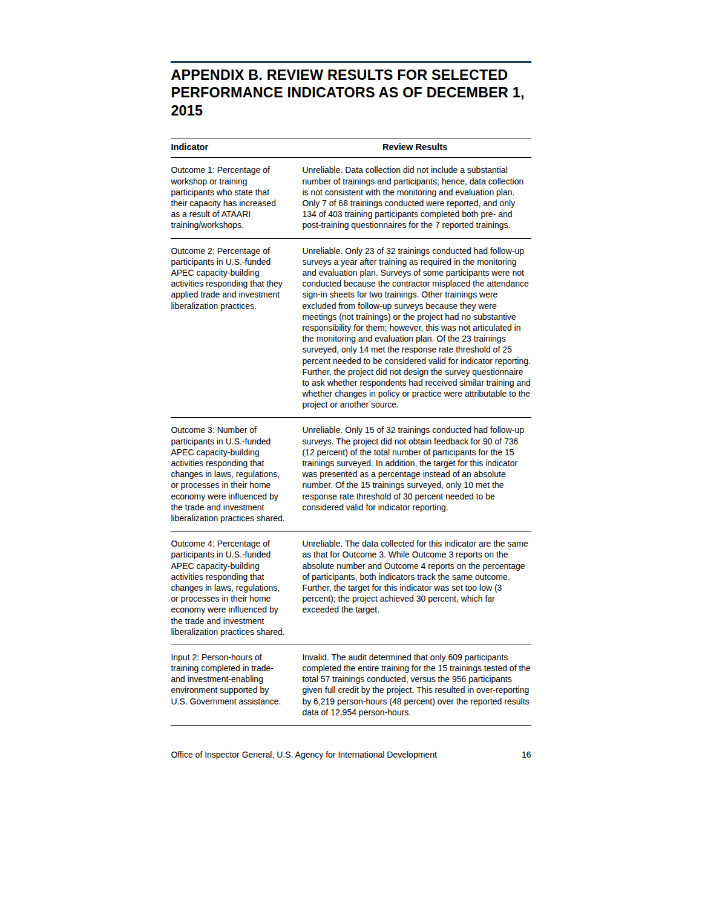Appendix B. Review Results for Selected Performance Indicators as of December 1, 2015
| Indicator | Review Results |
| --- | --- |
| Outcome 1: Percentage of workshop or training participants who state that their capacity has increased as a result of ATAARI training/workshops. | Unreliable. Data collection did not include a substantial number of trainings and participants; hence, data collection is not consistent with the monitoring and evaluation plan. Only 7 of 68 trainings conducted were reported, and only 134 of 403 training participants completed both pre- and post-training questionnaires for the 7 reported trainings. |
| Outcome 2: Percentage of participants in U.S.-funded APEC capacity-building activities responding that they applied trade and investment liberalization practices. | Unreliable. Only 23 of 32 trainings conducted had follow-up surveys a year after training as required in the monitoring and evaluation plan. Surveys of some participants were not conducted because the contractor misplaced the attendance sign-in sheets for two trainings. Other trainings were excluded from follow-up surveys because they were meetings (not trainings) or the project had no substantive responsibility for them; however, this was not articulated in the monitoring and evaluation plan. Of the 23 trainings surveyed, only 14 met the response rate threshold of 25 percent needed to be considered valid for indicator reporting. Further, the project did not design the survey questionnaire to ask whether respondents had received similar training and whether changes in policy or practice were attributable to the project or another source. |
| Outcome 3: Number of participants in U.S.-funded APEC capacity-building activities responding that changes in laws, regulations, or processes in their home economy were influenced by the trade and investment liberalization practices shared. | Unreliable. Only 15 of 32 trainings conducted had follow-up surveys. The project did not obtain feedback for 90 of 736 (12 percent) of the total number of participants for the 15 trainings surveyed. In addition, the target for this indicator was presented as a percentage instead of an absolute number. Of the 15 trainings surveyed, only 10 met the response rate threshold of 30 percent needed to be considered valid for indicator reporting. |
| Outcome 4: Percentage of participants in U.S.-funded APEC capacity-building activities responding that changes in laws, regulations, or processes in their home economy were influenced by the trade and investment liberalization practices shared. | Unreliable. The data collected for this indicator are the same as that for Outcome 3. While Outcome 3 reports on the absolute number and Outcome 4 reports on the percentage of participants, both indicators track the same outcome. Further, the target for this indicator was set too low (3 percent); the project achieved 30 percent, which far exceeded the target. |
| Input 2: Person-hours of training completed in trade- and investment-enabling environment supported by U.S. Government assistance. | Invalid. The audit determined that only 609 participants completed the entire training for the 15 trainings tested of the total 57 trainings conducted, versus the 956 participants given full credit by the project. This resulted in over-reporting by 6,219 person-hours (48 percent) over the reported results data of 12,954 person-hours. |
Office of Inspector General, U.S. Agency for International Development 16